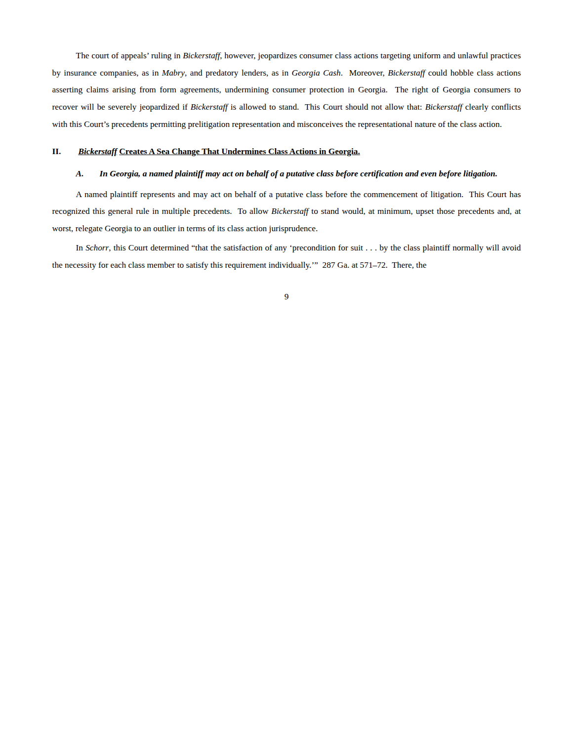The court of appeals’ ruling in Bickerstaff, however, jeopardizes consumer class actions targeting uniform and unlawful practices by insurance companies, as in Mabry, and predatory lenders, as in Georgia Cash. Moreover, Bickerstaff could hobble class actions asserting claims arising from form agreements, undermining consumer protection in Georgia. The right of Georgia consumers to recover will be severely jeopardized if Bickerstaff is allowed to stand. This Court should not allow that: Bickerstaff clearly conflicts with this Court’s precedents permitting prelitigation representation and misconceives the representational nature of the class action.
II. Bickerstaff Creates A Sea Change That Undermines Class Actions in Georgia.
A. In Georgia, a named plaintiff may act on behalf of a putative class before certification and even before litigation.
A named plaintiff represents and may act on behalf of a putative class before the commencement of litigation. This Court has recognized this general rule in multiple precedents. To allow Bickerstaff to stand would, at minimum, upset those precedents and, at worst, relegate Georgia to an outlier in terms of its class action jurisprudence.
In Schorr, this Court determined “that the satisfaction of any ‘precondition for suit . . . by the class plaintiff normally will avoid the necessity for each class member to satisfy this requirement individually.’” 287 Ga. at 571–72. There, the
9